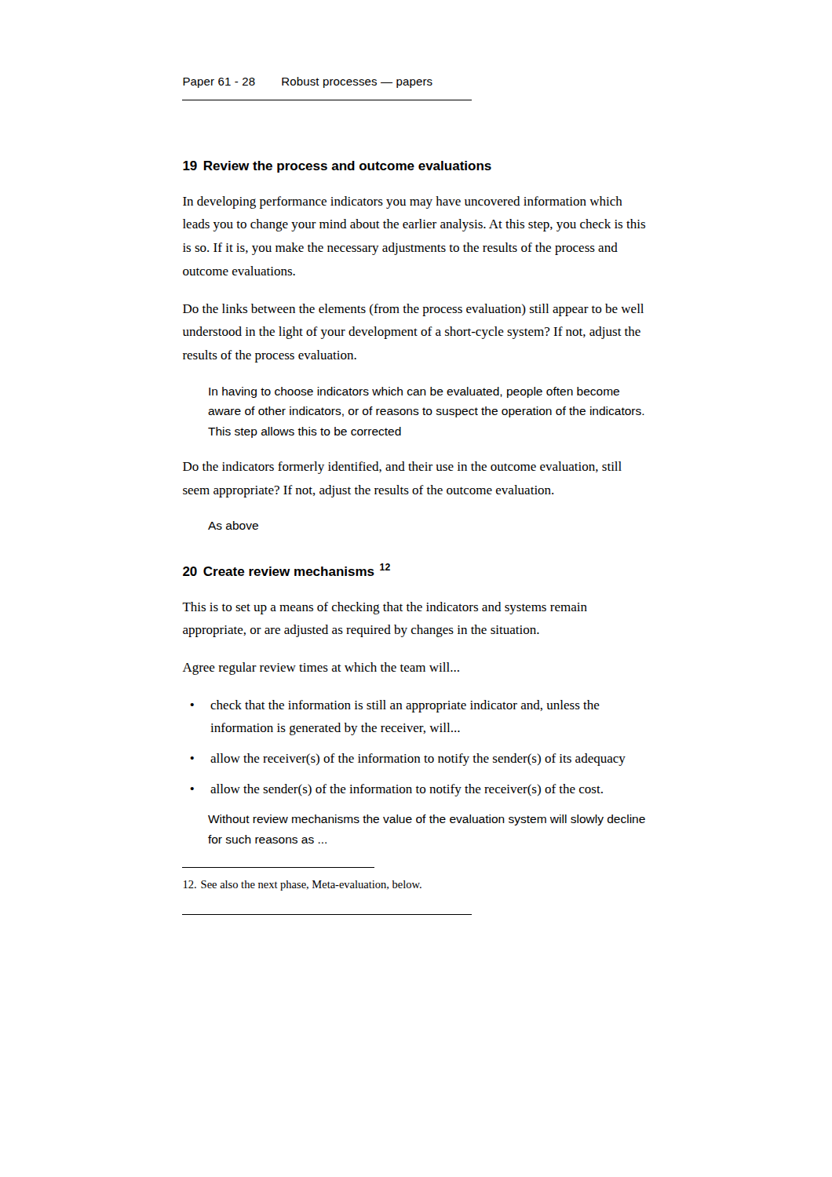Paper 61 - 28 Robust processes — papers
19 Review the process and outcome evaluations
In developing performance indicators you may have uncovered information which leads you to change your mind about the earlier analysis. At this step, you check is this is so. If it is, you make the necessary adjustments to the results of the process and outcome evaluations.
Do the links between the elements (from the process evaluation) still appear to be well understood in the light of your development of a short-cycle system? If not, adjust the results of the process evaluation.
In having to choose indicators which can be evaluated, people often become aware of other indicators, or of reasons to suspect the operation of the indicators. This step allows this to be corrected
Do the indicators formerly identified, and their use in the outcome evaluation, still seem appropriate? If not, adjust the results of the outcome evaluation.
As above
20 Create review mechanisms 12
This is to set up a means of checking that the indicators and systems remain appropriate, or are adjusted as required by changes in the situation.
Agree regular review times at which the team will...
check that the information is still an appropriate indicator and, unless the information is generated by the receiver, will...
allow the receiver(s) of the information to notify the sender(s) of its adequacy
allow the sender(s) of the information to notify the receiver(s) of the cost.
Without review mechanisms the value of the evaluation system will slowly decline for such reasons as ...
12. See also the next phase, Meta-evaluation, below.